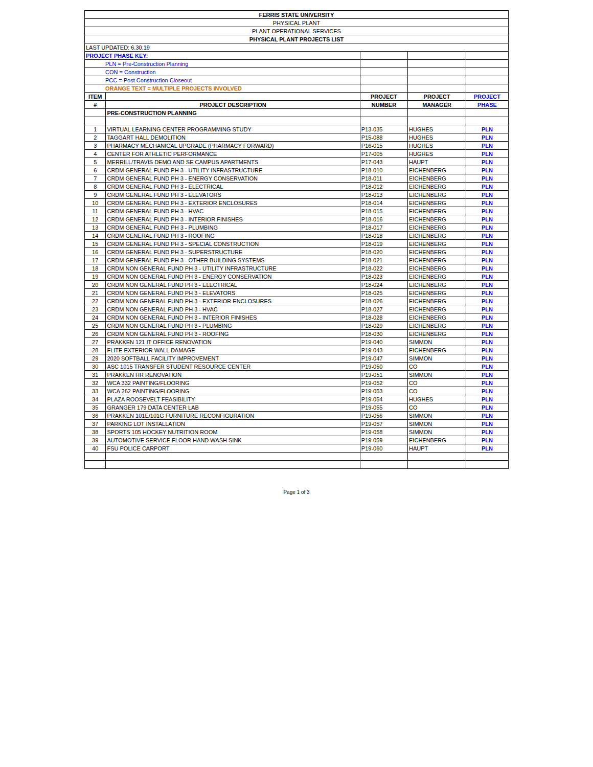| FERRIS STATE UNIVERSITY |
| PHYSICAL PLANT |
| PLANT OPERATIONAL SERVICES |
| PHYSICAL PLANT PROJECTS LIST |
| LAST UPDATED: 6.30.19 |
| PROJECT PHASE KEY: | | | |
| PLN = Pre-Construction Planning | | | |
| CON = Construction | | | |
| PCC = Post Construction Closeout | | | |
| ORANGE TEXT = MULTIPLE PROJECTS INVOLVED | | | |
| ITEM | | PROJECT | PROJECT | PROJECT |
| # | PROJECT DESCRIPTION | NUMBER | MANAGER | PHASE |
| | PRE-CONSTRUCTION PLANNING | | | |
| 1 | VIRTUAL LEARNING CENTER PROGRAMMING STUDY | P13-035 | HUGHES | PLN |
| 2 | TAGGART HALL DEMOLITION | P15-088 | HUGHES | PLN |
| 3 | PHARMACY MECHANICAL UPGRADE (PHARMACY FORWARD) | P16-015 | HUGHES | PLN |
| 4 | CENTER FOR ATHLETIC PERFORMANCE | P17-005 | HUGHES | PLN |
| 5 | MERRILL/TRAVIS DEMO AND SE CAMPUS APARTMENTS | P17-043 | HAUPT | PLN |
| 6 | CRDM GENERAL FUND PH 3 - UTILITY INFRASTRUCTURE | P18-010 | EICHENBERG | PLN |
| 7 | CRDM GENERAL FUND PH 3 - ENERGY CONSERVATION | P18-011 | EICHENBERG | PLN |
| 8 | CRDM GENERAL FUND PH 3 - ELECTRICAL | P18-012 | EICHENBERG | PLN |
| 9 | CRDM GENERAL FUND PH 3 - ELEVATORS | P18-013 | EICHENBERG | PLN |
| 10 | CRDM GENERAL FUND PH 3 - EXTERIOR ENCLOSURES | P18-014 | EICHENBERG | PLN |
| 11 | CRDM GENERAL FUND PH 3 - HVAC | P18-015 | EICHENBERG | PLN |
| 12 | CRDM GENERAL FUND PH 3 - INTERIOR FINISHES | P18-016 | EICHENBERG | PLN |
| 13 | CRDM GENERAL FUND PH 3 - PLUMBING | P18-017 | EICHENBERG | PLN |
| 14 | CRDM GENERAL FUND PH 3 - ROOFING | P18-018 | EICHENBERG | PLN |
| 15 | CRDM GENERAL FUND PH 3 - SPECIAL CONSTRUCTION | P18-019 | EICHENBERG | PLN |
| 16 | CRDM GENERAL FUND PH 3 - SUPERSTRUCTURE | P18-020 | EICHENBERG | PLN |
| 17 | CRDM GENERAL FUND PH 3 - OTHER BUILDING SYSTEMS | P18-021 | EICHENBERG | PLN |
| 18 | CRDM NON GENERAL FUND PH 3 - UTILITY INFRASTRUCTURE | P18-022 | EICHENBERG | PLN |
| 19 | CRDM NON GENERAL FUND PH 3 - ENERGY CONSERVATION | P18-023 | EICHENBERG | PLN |
| 20 | CRDM NON GENERAL FUND PH 3 - ELECTRICAL | P18-024 | EICHENBERG | PLN |
| 21 | CRDM NON GENERAL FUND PH 3 - ELEVATORS | P18-025 | EICHENBERG | PLN |
| 22 | CRDM NON GENERAL FUND PH 3 - EXTERIOR ENCLOSURES | P18-026 | EICHENBERG | PLN |
| 23 | CRDM NON GENERAL FUND PH 3 - HVAC | P18-027 | EICHENBERG | PLN |
| 24 | CRDM NON GENERAL FUND PH 3 - INTERIOR FINISHES | P18-028 | EICHENBERG | PLN |
| 25 | CRDM NON GENERAL FUND PH 3 - PLUMBING | P18-029 | EICHENBERG | PLN |
| 26 | CRDM NON GENERAL FUND PH 3 - ROOFING | P18-030 | EICHENBERG | PLN |
| 27 | PRAKKEN 121 IT OFFICE RENOVATION | P19-040 | SIMMON | PLN |
| 28 | FLITE EXTERIOR WALL DAMAGE | P19-043 | EICHENBERG | PLN |
| 29 | 2020 SOFTBALL FACILITY IMPROVEMENT | P19-047 | SIMMON | PLN |
| 30 | ASC 1015 TRANSFER STUDENT RESOURCE CENTER | P19-050 | CO | PLN |
| 31 | PRAKKEN HR RENOVATION | P19-051 | SIMMON | PLN |
| 32 | WCA 332 PAINTING/FLOORING | P19-052 | CO | PLN |
| 33 | WCA 262 PAINTING/FLOORING | P19-053 | CO | PLN |
| 34 | PLAZA ROOSEVELT FEASIBILITY | P19-054 | HUGHES | PLN |
| 35 | GRANGER 179 DATA CENTER LAB | P19-055 | CO | PLN |
| 36 | PRAKKEN 101E/101G FURNITURE RECONFIGURATION | P19-056 | SIMMON | PLN |
| 37 | PARKING LOT INSTALLATION | P19-057 | SIMMON | PLN |
| 38 | SPORTS 105 HOCKEY NUTRITION ROOM | P19-058 | SIMMON | PLN |
| 39 | AUTOMOTIVE SERVICE FLOOR HAND WASH SINK | P19-059 | EICHENBERG | PLN |
| 40 | FSU POLICE CARPORT | P19-060 | HAUPT | PLN |
Page 1 of 3